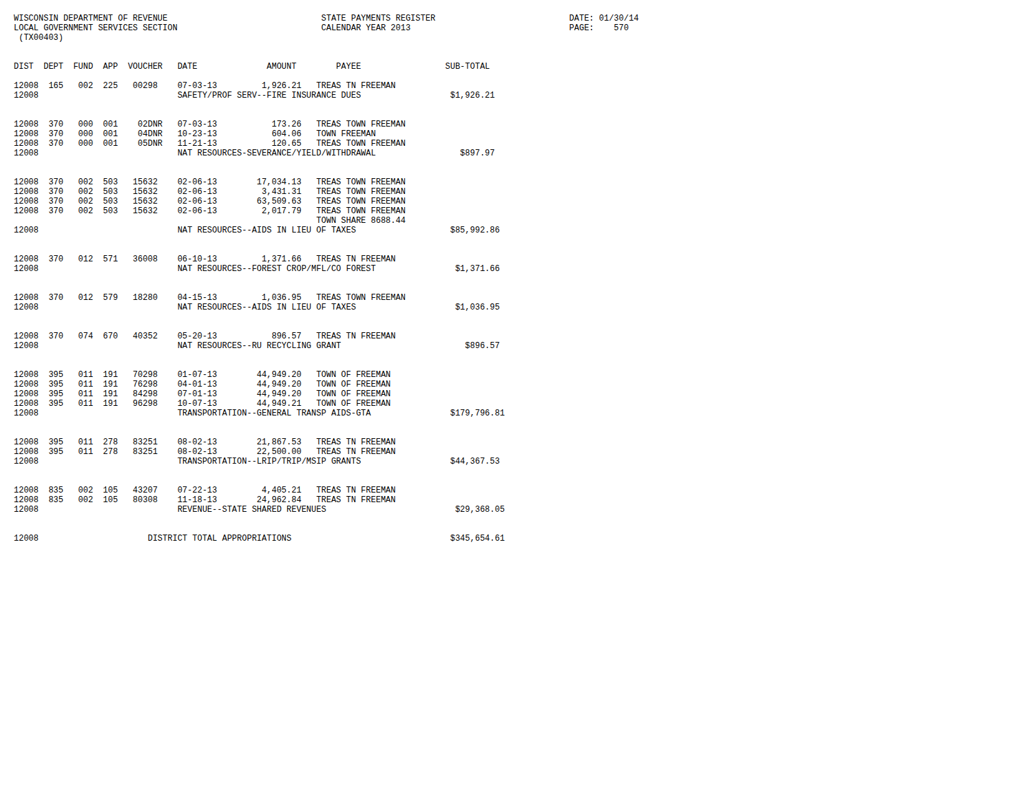WISCONSIN DEPARTMENT OF REVENUE                               STATE PAYMENTS REGISTER                           DATE: 01/30/14
LOCAL GOVERNMENT SERVICES SECTION                             CALENDAR YEAR 2013                                PAGE:    570
 (TX00403)


DIST  DEPT  FUND  APP  VOUCHER   DATE              AMOUNT        PAYEE                 SUB-TOTAL

12008  165   002  225   00298    07-03-13         1,926.21   TREAS TN FREEMAN
12008                            SAFETY/PROF SERV--FIRE INSURANCE DUES                  $1,926.21


12008  370   000  001    02DNR   07-03-13           173.26   TREAS TOWN FREEMAN
12008  370   000  001    04DNR   10-23-13           604.06   TOWN FREEMAN
12008  370   000  001    05DNR   11-21-13           120.65   TREAS TOWN FREEMAN
12008                            NAT RESOURCES-SEVERANCE/YIELD/WITHDRAWAL                 $897.97


12008  370   002  503   15632    02-06-13        17,034.13   TREAS TOWN FREEMAN
12008  370   002  503   15632    02-06-13         3,431.31   TREAS TOWN FREEMAN
12008  370   002  503   15632    02-06-13        63,509.63   TREAS TOWN FREEMAN
12008  370   002  503   15632    02-06-13         2,017.79   TREAS TOWN FREEMAN
                                                             TOWN SHARE 8688.44
12008                            NAT RESOURCES--AIDS IN LIEU OF TAXES                   $85,992.86


12008  370   012  571   36008    06-10-13         1,371.66   TREAS TN FREEMAN
12008                            NAT RESOURCES--FOREST CROP/MFL/CO FOREST                $1,371.66


12008  370   012  579   18280    04-15-13         1,036.95   TREAS TOWN FREEMAN
12008                            NAT RESOURCES--AIDS IN LIEU OF TAXES                    $1,036.95


12008  370   074  670   40352    05-20-13           896.57   TREAS TN FREEMAN
12008                            NAT RESOURCES--RU RECYCLING GRANT                         $896.57


12008  395   011  191   70298    01-07-13        44,949.20   TOWN OF FREEMAN
12008  395   011  191   76298    04-01-13        44,949.20   TOWN OF FREEMAN
12008  395   011  191   84298    07-01-13        44,949.20   TOWN OF FREEMAN
12008  395   011  191   96298    10-07-13        44,949.21   TOWN OF FREEMAN
12008                            TRANSPORTATION--GENERAL TRANSP AIDS-GTA                $179,796.81


12008  395   011  278   83251    08-02-13        21,867.53   TREAS TN FREEMAN
12008  395   011  278   83251    08-02-13        22,500.00   TREAS TN FREEMAN
12008                            TRANSPORTATION--LRIP/TRIP/MSIP GRANTS                  $44,367.53


12008  835   002  105   43207    07-22-13         4,405.21   TREAS TN FREEMAN
12008  835   002  105   80308    11-18-13        24,962.84   TREAS TN FREEMAN
12008                            REVENUE--STATE SHARED REVENUES                          $29,368.05


12008                      DISTRICT TOTAL APPROPRIATIONS                                $345,654.61